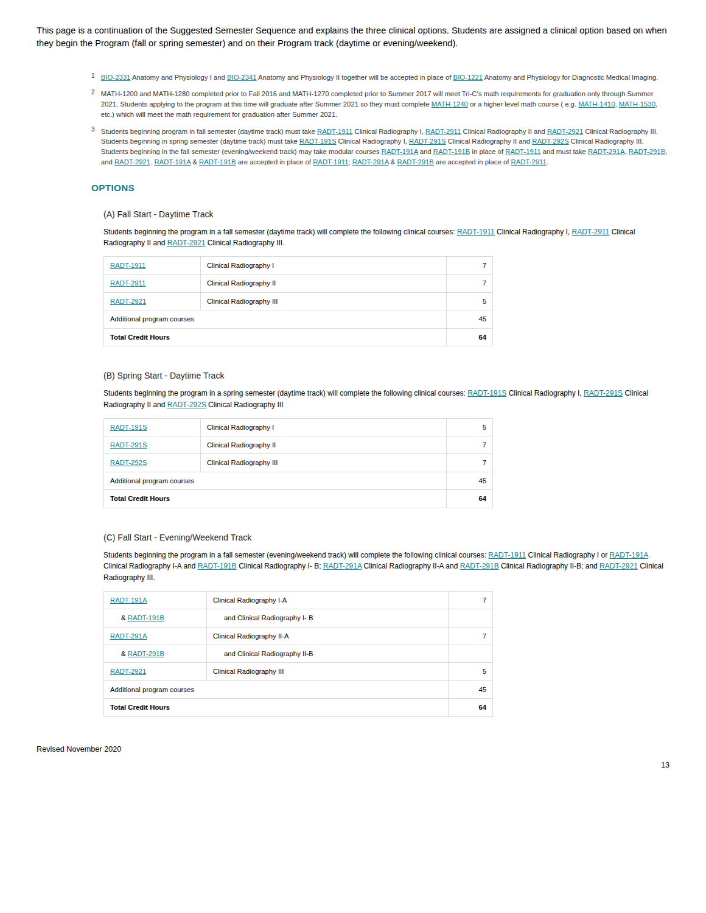This page is a continuation of the Suggested Semester Sequence and explains the three clinical options. Students are assigned a clinical option based on when they begin the Program (fall or spring semester) and on their Program track (daytime or evening/weekend).
1 BIO-2331 Anatomy and Physiology I and BIO-2341 Anatomy and Physiology II together will be accepted in place of BIO-1221 Anatomy and Physiology for Diagnostic Medical Imaging.
2 MATH-1200 and MATH-1280 completed prior to Fall 2016 and MATH-1270 completed prior to Summer 2017 will meet Tri-C's math requirements for graduation only through Summer 2021. Students applying to the program at this time will graduate after Summer 2021 so they must complete MATH-1240 or a higher level math course ( e.g. MATH-1410, MATH-1530, etc.) which will meet the math requirement for graduation after Summer 2021.
3 Students beginning program in fall semester (daytime track) must take RADT-1911 Clinical Radiography I, RADT-2911 Clinical Radiography II and RADT-2921 Clinical Radiography III. Students beginning in spring semester (daytime track) must take RADT-191S Clinical Radiography I, RADT-291S Clinical Radiography II and RADT-292S Clinical Radiography III. Students beginning in the fall semester (evening/weekend track) may take modular courses RADT-191A and RADT-191B in place of RADT-1911 and must take RADT-291A, RADT-291B, and RADT-2921. RADT-191A & RADT-191B are accepted in place of RADT-1911; RADT-291A & RADT-291B are accepted in place of RADT-2911.
OPTIONS
(A) Fall Start - Daytime Track
Students beginning the program in a fall semester (daytime track) will complete the following clinical courses: RADT-1911 Clinical Radiography I, RADT-2911 Clinical Radiography II and RADT-2921 Clinical Radiography III.
| RADT-1911 | Clinical Radiography I | 7 |
| RADT-2911 | Clinical Radiography II | 7 |
| RADT-2921 | Clinical Radiography III | 5 |
| Additional program courses | 45 |
| Total Credit Hours | 64 |
(B) Spring Start - Daytime Track
Students beginning the program in a spring semester (daytime track) will complete the following clinical courses: RADT-191S Clinical Radiography I, RADT-291S Clinical Radiography II and RADT-292S Clinical Radiography III
| RADT-191S | Clinical Radiography I | 5 |
| RADT-291S | Clinical Radiography II | 7 |
| RADT-292S | Clinical Radiography III | 7 |
| Additional program courses | 45 |
| Total Credit Hours | 64 |
(C) Fall Start - Evening/Weekend Track
Students beginning the program in a fall semester (evening/weekend track) will complete the following clinical courses: RADT-1911 Clinical Radiography I or RADT-191A Clinical Radiography I-A and RADT-191B Clinical Radiography I- B; RADT-291A Clinical Radiography II-A and RADT-291B Clinical Radiography II-B; and RADT-2921 Clinical Radiography III.
| RADT-191A | Clinical Radiography I-A | 7 |
| & RADT-191B | and Clinical Radiography I- B | |
| RADT-291A | Clinical Radiography II-A | 7 |
| & RADT-291B | and Clinical Radiography II-B | |
| RADT-2921 | Clinical Radiography III | 5 |
| Additional program courses | 45 |
| Total Credit Hours | 64 |
Revised November 2020
13